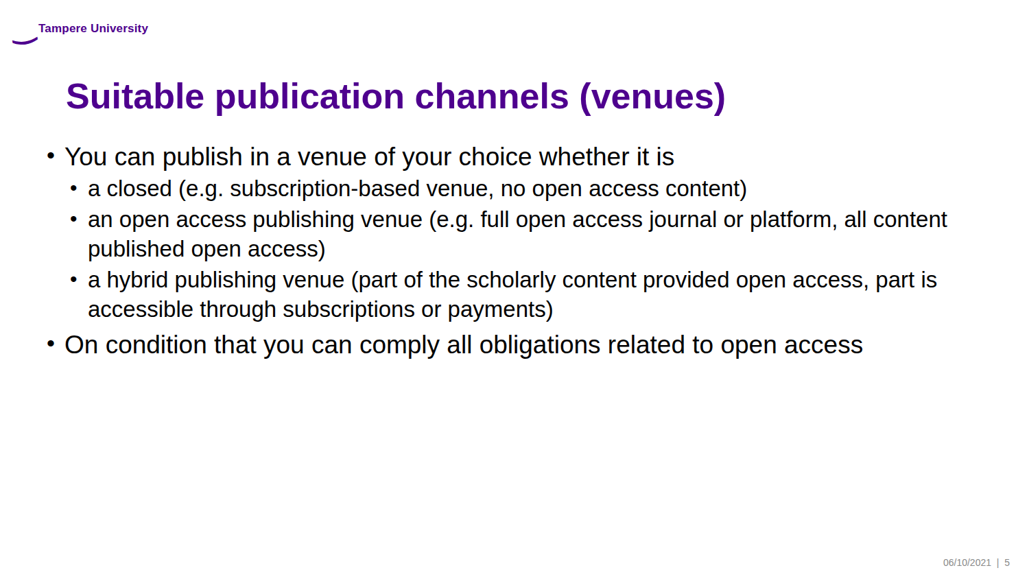‿ Tampere University
Suitable publication channels (venues)
You can publish in a venue of your choice whether it is
a closed (e.g. subscription-based venue, no open access content)
an open access publishing venue (e.g. full open access journal or platform, all content published open access)
a hybrid publishing venue (part of the scholarly content provided open access, part is accessible through subscriptions or payments)
On condition that you can comply all obligations related to open access
06/10/2021 | 5